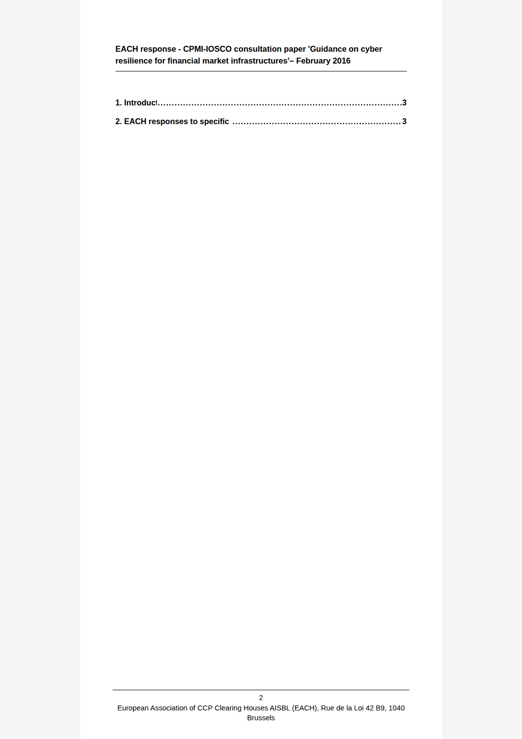EACH response - CPMI-IOSCO consultation paper 'Guidance on cyber resilience for financial market infrastructures'– February 2016
1. Introduction .................................................................................................................. 3
2. EACH responses to specific questions ............................................................................... 3
2 European Association of CCP Clearing Houses AISBL (EACH), Rue de la Loi 42 B9, 1040 Brussels